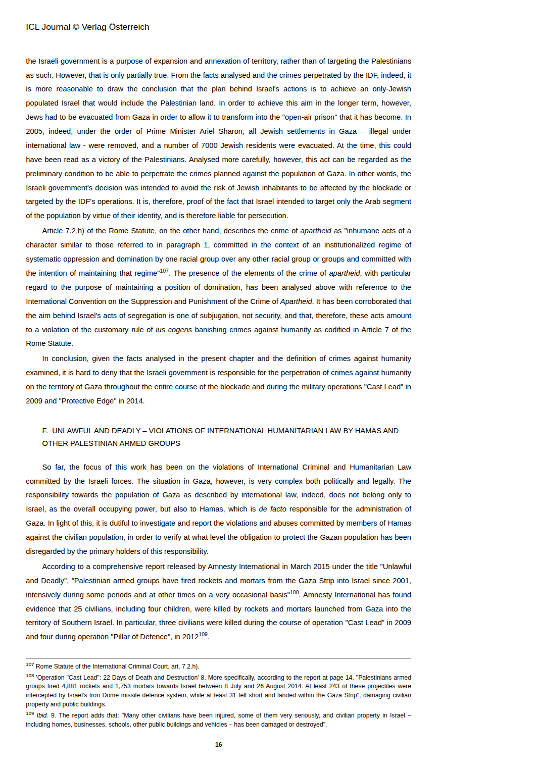ICL Journal © Verlag Österreich
the Israeli government is a purpose of expansion and annexation of territory, rather than of targeting the Palestinians as such. However, that is only partially true. From the facts analysed and the crimes perpetrated by the IDF, indeed, it is more reasonable to draw the conclusion that the plan behind Israel's actions is to achieve an only-Jewish populated Israel that would include the Palestinian land. In order to achieve this aim in the longer term, however, Jews had to be evacuated from Gaza in order to allow it to transform into the "open-air prison" that it has become. In 2005, indeed, under the order of Prime Minister Ariel Sharon, all Jewish settlements in Gaza – illegal under international law - were removed, and a number of 7000 Jewish residents were evacuated. At the time, this could have been read as a victory of the Palestinians. Analysed more carefully, however, this act can be regarded as the preliminary condition to be able to perpetrate the crimes planned against the population of Gaza. In other words, the Israeli government's decision was intended to avoid the risk of Jewish inhabitants to be affected by the blockade or targeted by the IDF's operations. It is, therefore, proof of the fact that Israel intended to target only the Arab segment of the population by virtue of their identity, and is therefore liable for persecution.
Article 7.2.h) of the Rome Statute, on the other hand, describes the crime of apartheid as "inhumane acts of a character similar to those referred to in paragraph 1, committed in the context of an institutionalized regime of systematic oppression and domination by one racial group over any other racial group or groups and committed with the intention of maintaining that regime"107. The presence of the elements of the crime of apartheid, with particular regard to the purpose of maintaining a position of domination, has been analysed above with reference to the International Convention on the Suppression and Punishment of the Crime of Apartheid. It has been corroborated that the aim behind Israel's acts of segregation is one of subjugation, not security, and that, therefore, these acts amount to a violation of the customary rule of ius cogens banishing crimes against humanity as codified in Article 7 of the Rome Statute.
In conclusion, given the facts analysed in the present chapter and the definition of crimes against humanity examined, it is hard to deny that the Israeli government is responsible for the perpetration of crimes against humanity on the territory of Gaza throughout the entire course of the blockade and during the military operations "Cast Lead" in 2009 and "Protective Edge" in 2014.
F. UNLAWFUL AND DEADLY – VIOLATIONS OF INTERNATIONAL HUMANITARIAN LAW BY HAMAS AND OTHER PALESTINIAN ARMED GROUPS
So far, the focus of this work has been on the violations of International Criminal and Humanitarian Law committed by the Israeli forces. The situation in Gaza, however, is very complex both politically and legally. The responsibility towards the population of Gaza as described by international law, indeed, does not belong only to Israel, as the overall occupying power, but also to Hamas, which is de facto responsible for the administration of Gaza. In light of this, it is dutiful to investigate and report the violations and abuses committed by members of Hamas against the civilian population, in order to verify at what level the obligation to protect the Gazan population has been disregarded by the primary holders of this responsibility.
According to a comprehensive report released by Amnesty International in March 2015 under the title "Unlawful and Deadly", "Palestinian armed groups have fired rockets and mortars from the Gaza Strip into Israel since 2001, intensively during some periods and at other times on a very occasional basis"108. Amnesty International has found evidence that 25 civilians, including four children, were killed by rockets and mortars launched from Gaza into the territory of Southern Israel. In particular, three civilians were killed during the course of operation "Cast Lead" in 2009 and four during operation "Pillar of Defence", in 2012109.
107 Rome Statute of the International Criminal Court, art. 7.2.h).
108 'Operation "Cast Lead": 22 Days of Death and Destruction' 8. More specifically, according to the report at page 14, "Palestinians armed groups fired 4,881 rockets and 1,753 mortars towards Israel between 8 July and 26 August 2014. At least 243 of these projectiles were intercepted by Israel's Iron Dome missile defence system, while at least 31 fell short and landed within the Gaza Strip", damaging civilian property and public buildings.
109 Ibid. 9. The report adds that: "Many other civilians have been injured, some of them very seriously, and civilian property in Israel – including homes, businesses, schools, other public buildings and vehicles – has been damaged or destroyed".
16